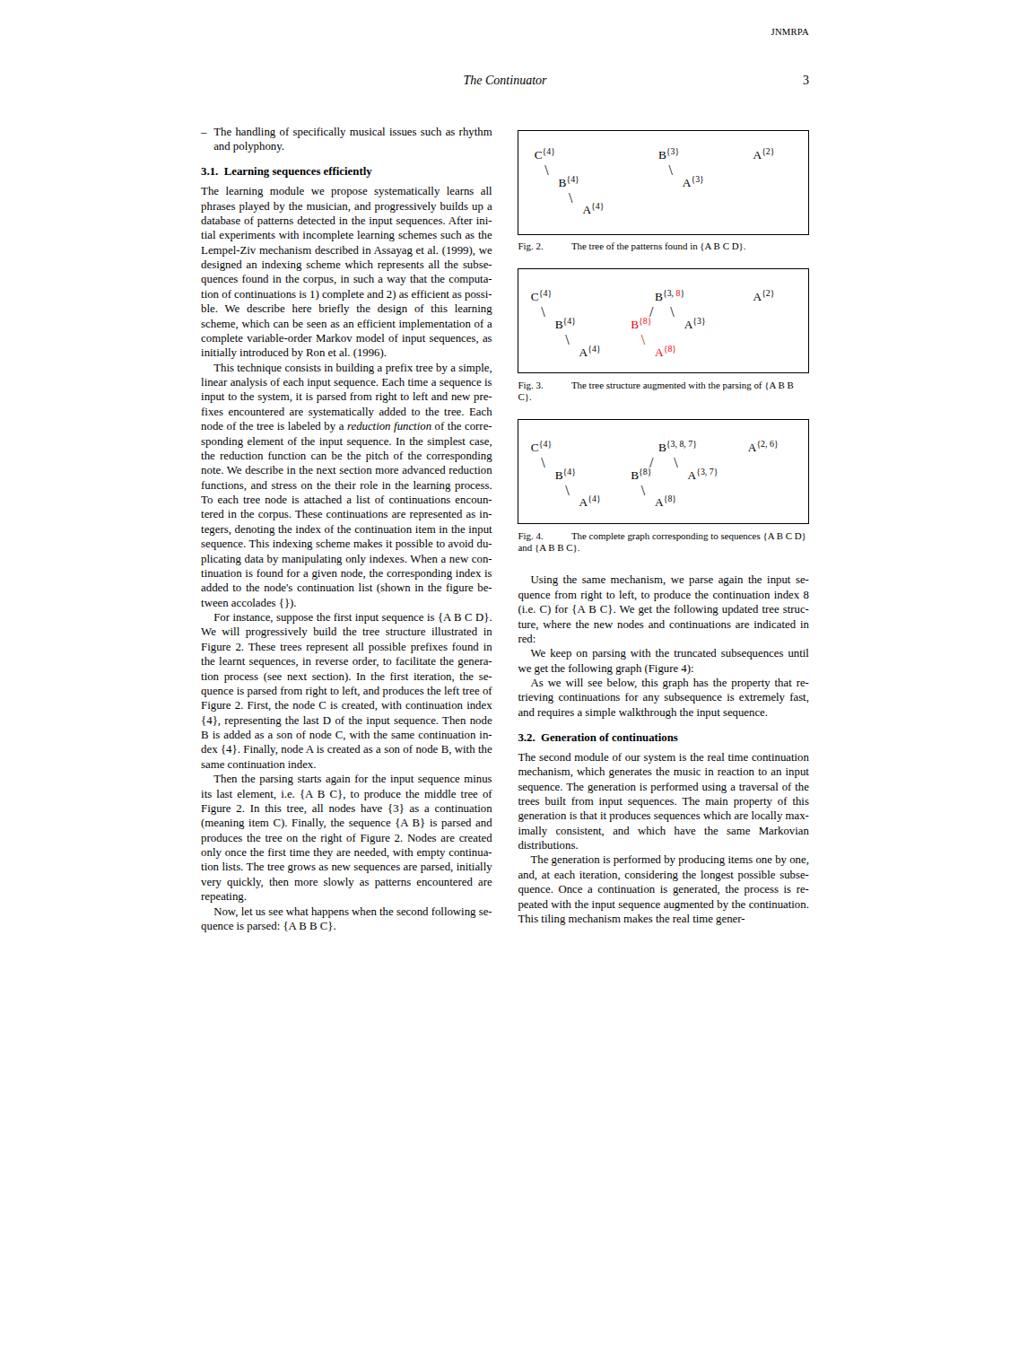JNMRPA
The Continuator 3
The handling of specifically musical issues such as rhythm and polyphony.
3.1. Learning sequences efficiently
The learning module we propose systematically learns all phrases played by the musician, and progressively builds up a database of patterns detected in the input sequences. After initial experiments with incomplete learning schemes such as the Lempel-Ziv mechanism described in Assayag et al. (1999), we designed an indexing scheme which represents all the subsequences found in the corpus, in such a way that the computation of continuations is 1) complete and 2) as efficient as possible. We describe here briefly the design of this learning scheme, which can be seen as an efficient implementation of a complete variable-order Markov model of input sequences, as initially introduced by Ron et al. (1996).
This technique consists in building a prefix tree by a simple, linear analysis of each input sequence. Each time a sequence is input to the system, it is parsed from right to left and new prefixes encountered are systematically added to the tree. Each node of the tree is labeled by a reduction function of the corresponding element of the input sequence. In the simplest case, the reduction function can be the pitch of the corresponding note. We describe in the next section more advanced reduction functions, and stress on the their role in the learning process. To each tree node is attached a list of continuations encountered in the corpus. These continuations are represented as integers, denoting the index of the continuation item in the input sequence. This indexing scheme makes it possible to avoid duplicating data by manipulating only indexes. When a new continuation is found for a given node, the corresponding index is added to the node's continuation list (shown in the figure between accolades {}).
For instance, suppose the first input sequence is {A B C D}. We will progressively build the tree structure illustrated in Figure 2. These trees represent all possible prefixes found in the learnt sequences, in reverse order, to facilitate the generation process (see next section). In the first iteration, the sequence is parsed from right to left, and produces the left tree of Figure 2. First, the node C is created, with continuation index {4}, representing the last D of the input sequence. Then node B is added as a son of node C, with the same continuation index {4}. Finally, node A is created as a son of node B, with the same continuation index.
Then the parsing starts again for the input sequence minus its last element, i.e. {A B C}, to produce the middle tree of Figure 2. In this tree, all nodes have {3} as a continuation (meaning item C). Finally, the sequence {A B} is parsed and produces the tree on the right of Figure 2. Nodes are created only once the first time they are needed, with empty continuation lists. The tree grows as new sequences are parsed, initially very quickly, then more slowly as patterns encountered are repeating.
Now, let us see what happens when the second following sequence is parsed: {A B B C}.
C{4} \ B{4} \ A{4} B{3} \ A{3} A{2}
Fig. 2. The tree of the patterns found in {A B C D}.
C{4} \ B{4} \ A{4} B{3, 8} \ \ B{8} A{3} \ A{8} A{2}
Fig. 3. The tree structure augmented with the parsing of {A B B C}.
C{4} \ B{4} \ A{4} B{3, 8, 7} \ \ B{8} A{3, 7} \ A{8} A{2, 6}
Fig. 4. The complete graph corresponding to sequences {A B C D} and {A B B C}.
Using the same mechanism, we parse again the input sequence from right to left, to produce the continuation index 8 (i.e. C) for {A B C}. We get the following updated tree structure, where the new nodes and continuations are indicated in red:
We keep on parsing with the truncated subsequences until we get the following graph (Figure 4):
As we will see below, this graph has the property that retrieving continuations for any subsequence is extremely fast, and requires a simple walkthrough the input sequence.
3.2. Generation of continuations
The second module of our system is the real time continuation mechanism, which generates the music in reaction to an input sequence. The generation is performed using a traversal of the trees built from input sequences. The main property of this generation is that it produces sequences which are locally maximally consistent, and which have the same Markovian distributions.
The generation is performed by producing items one by one, and, at each iteration, considering the longest possible subsequence. Once a continuation is generated, the process is repeated with the input sequence augmented by the continuation. This tiling mechanism makes the real time gener-